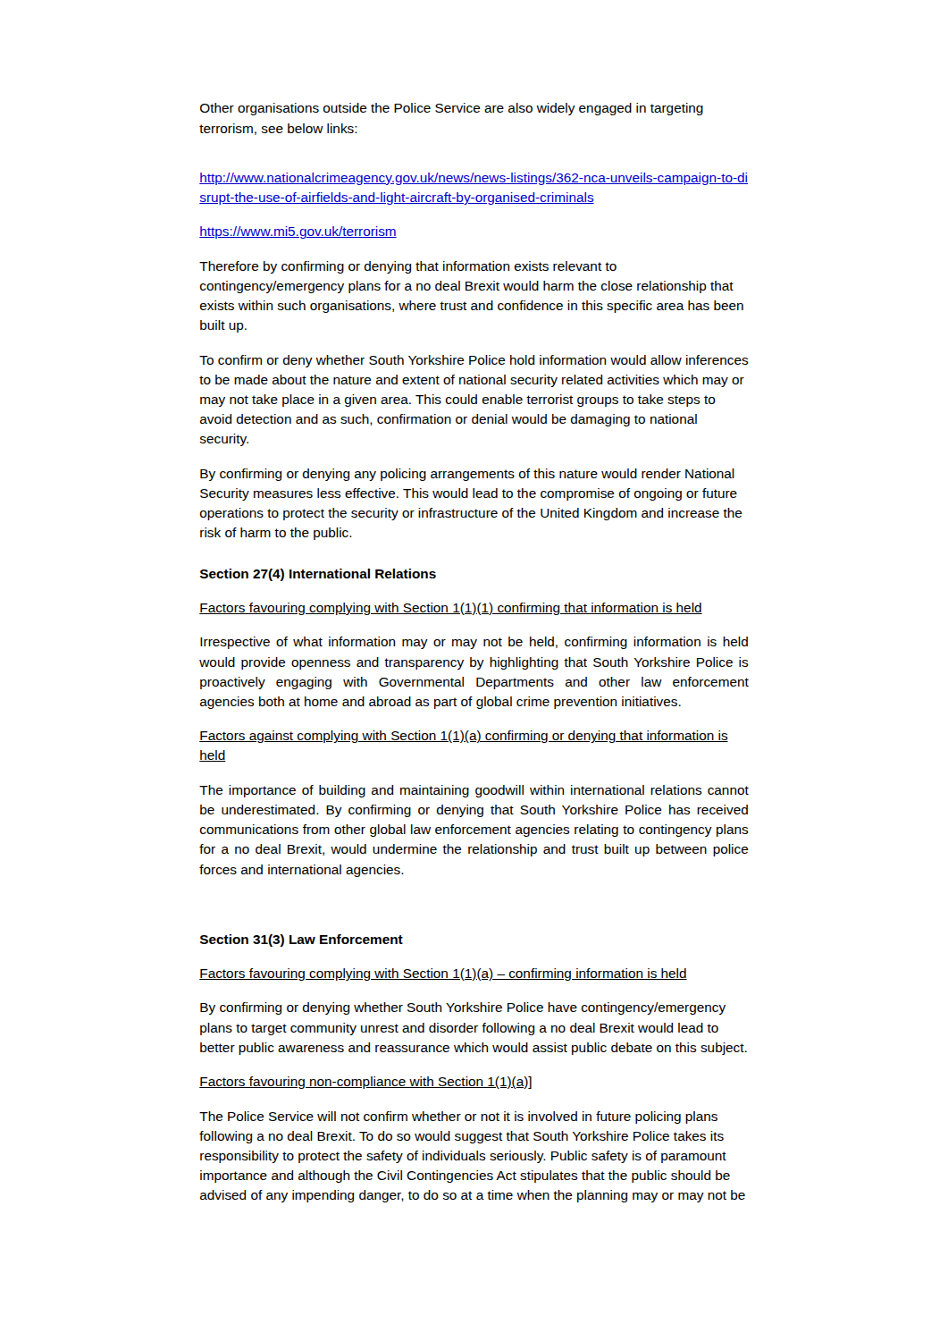Other organisations outside the Police Service are also widely engaged in targeting terrorism, see below links:
http://www.nationalcrimeagency.gov.uk/news/news-listings/362-nca-unveils-campaign-to-disrupt-the-use-of-airfields-and-light-aircraft-by-organised-criminals
https://www.mi5.gov.uk/terrorism
Therefore by confirming or denying that information exists relevant to contingency/emergency plans for a no deal Brexit would harm the close relationship that exists within such organisations, where trust and confidence in this specific area has been built up.
To confirm or deny whether South Yorkshire Police hold information would allow inferences to be made about the nature and extent of national security related activities which may or may not take place in a given area. This could enable terrorist groups to take steps to avoid detection and as such, confirmation or denial would be damaging to national security.
By confirming or denying any policing arrangements of this nature would render National Security measures less effective. This would lead to the compromise of ongoing or future operations to protect the security or infrastructure of the United Kingdom and increase the risk of harm to the public.
Section 27(4) International Relations
Factors favouring complying with Section 1(1)(1) confirming that information is held
Irrespective of what information may or may not be held, confirming information is held would provide openness and transparency by highlighting that South Yorkshire Police is proactively engaging with Governmental Departments and other law enforcement agencies both at home and abroad as part of global crime prevention initiatives.
Factors against complying with Section 1(1)(a) confirming or denying that information is held
The importance of building and maintaining goodwill within international relations cannot be underestimated. By confirming or denying that South Yorkshire Police has received communications from other global law enforcement agencies relating to contingency plans for a no deal Brexit, would undermine the relationship and trust built up between police forces and international agencies.
Section 31(3) Law Enforcement
Factors favouring complying with Section 1(1)(a) – confirming information is held
By confirming or denying whether South Yorkshire Police have contingency/emergency plans to target community unrest and disorder following a no deal Brexit would lead to better public awareness and reassurance which would assist public debate on this subject.
Factors favouring non-compliance with Section 1(1)(a)]
The Police Service will not confirm whether or not it is involved in future policing plans following a no deal Brexit. To do so would suggest that South Yorkshire Police takes its responsibility to protect the safety of individuals seriously. Public safety is of paramount importance and although the Civil Contingencies Act stipulates that the public should be advised of any impending danger, to do so at a time when the planning may or may not be